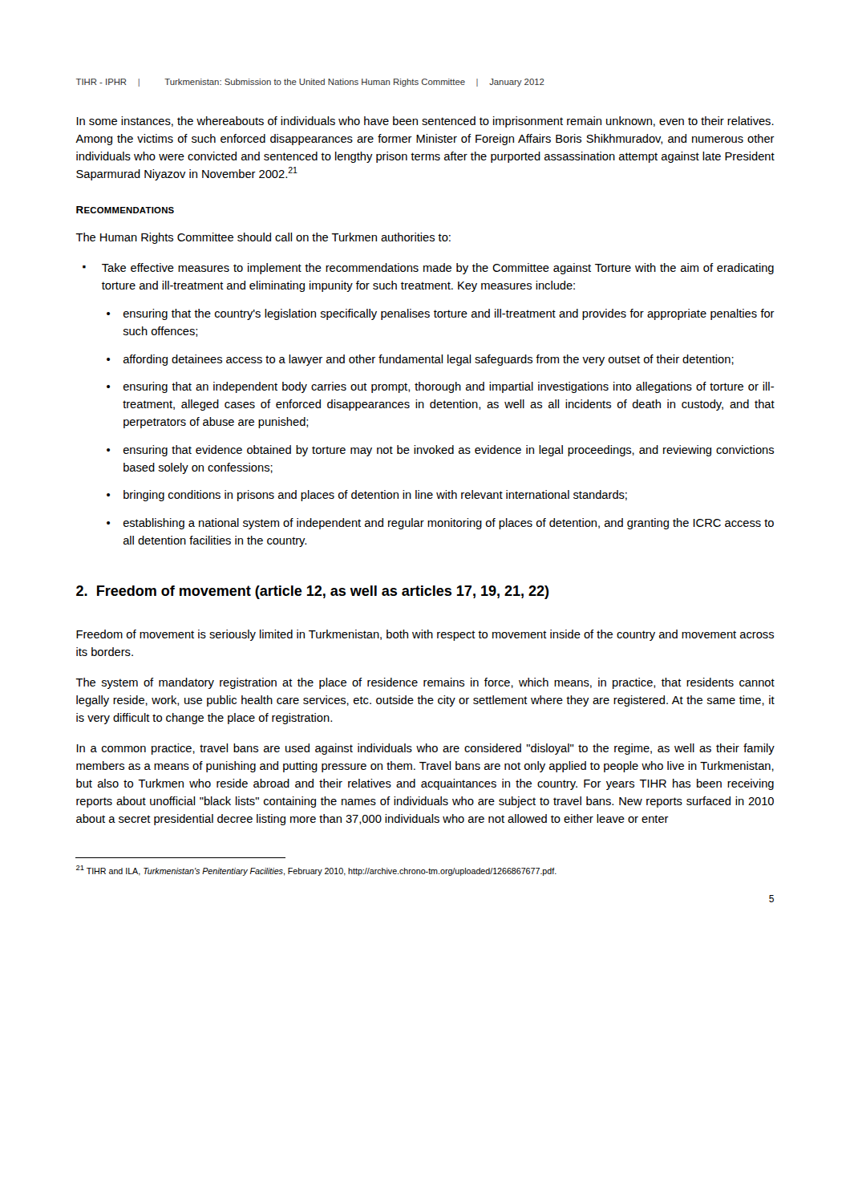TIHR - IPHR|Turkmenistan: Submission to the United Nations Human Rights Committee|January 2012
In some instances, the whereabouts of individuals who have been sentenced to imprisonment remain unknown, even to their relatives. Among the victims of such enforced disappearances are former Minister of Foreign Affairs Boris Shikhmuradov, and numerous other individuals who were convicted and sentenced to lengthy prison terms after the purported assassination attempt against late President Saparmurad Niyazov in November 2002.21
RECOMMENDATIONS
The Human Rights Committee should call on the Turkmen authorities to:
Take effective measures to implement the recommendations made by the Committee against Torture with the aim of eradicating torture and ill-treatment and eliminating impunity for such treatment. Key measures include:
ensuring that the country's legislation specifically penalises torture and ill-treatment and provides for appropriate penalties for such offences;
affording detainees access to a lawyer and other fundamental legal safeguards from the very outset of their detention;
ensuring that an independent body carries out prompt, thorough and impartial investigations into allegations of torture or ill-treatment, alleged cases of enforced disappearances in detention, as well as all incidents of death in custody, and that perpetrators of abuse are punished;
ensuring that evidence obtained by torture may not be invoked as evidence in legal proceedings, and reviewing convictions based solely on confessions;
bringing conditions in prisons and places of detention in line with relevant international standards;
establishing a national system of independent and regular monitoring of places of detention, and granting the ICRC access to all detention facilities in the country.
2. Freedom of movement (article 12, as well as articles 17, 19, 21, 22)
Freedom of movement is seriously limited in Turkmenistan, both with respect to movement inside of the country and movement across its borders.
The system of mandatory registration at the place of residence remains in force, which means, in practice, that residents cannot legally reside, work, use public health care services, etc. outside the city or settlement where they are registered. At the same time, it is very difficult to change the place of registration.
In a common practice, travel bans are used against individuals who are considered "disloyal" to the regime, as well as their family members as a means of punishing and putting pressure on them. Travel bans are not only applied to people who live in Turkmenistan, but also to Turkmen who reside abroad and their relatives and acquaintances in the country. For years TIHR has been receiving reports about unofficial "black lists" containing the names of individuals who are subject to travel bans. New reports surfaced in 2010 about a secret presidential decree listing more than 37,000 individuals who are not allowed to either leave or enter
21 TIHR and ILA, Turkmenistan's Penitentiary Facilities, February 2010, http://archive.chrono-tm.org/uploaded/1266867677.pdf.
5